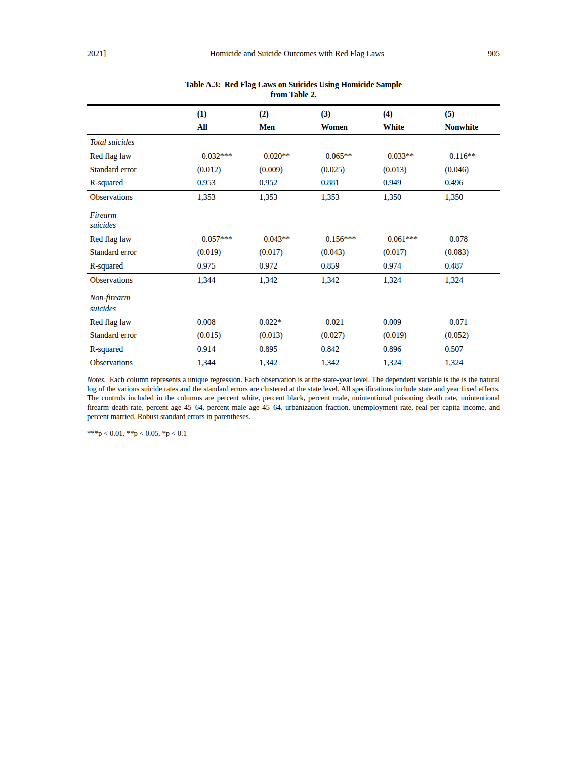2021] Homicide and Suicide Outcomes with Red Flag Laws 905
Table A.3: Red Flag Laws on Suicides Using Homicide Sample from Table 2.
| | (1) | (2) | (3) | (4) | (5) |
| --- | --- | --- | --- | --- | --- |
| | All | Men | Women | White | Nonwhite |
| Total suicides |
| Red flag law | −0.032*** | −0.020** | −0.065** | −0.033** | −0.116** |
| Standard error | (0.012) | (0.009) | (0.025) | (0.013) | (0.046) |
| R-squared | 0.953 | 0.952 | 0.881 | 0.949 | 0.496 |
| Observations | 1,353 | 1,353 | 1,353 | 1,350 | 1,350 |
| Firearm suicides |
| Red flag law | −0.057*** | −0.043** | −0.156*** | −0.061*** | −0.078 |
| Standard error | (0.019) | (0.017) | (0.043) | (0.017) | (0.083) |
| R-squared | 0.975 | 0.972 | 0.859 | 0.974 | 0.487 |
| Observations | 1,344 | 1,342 | 1,342 | 1,324 | 1,324 |
| Non-firearm suicides |
| Red flag law | 0.008 | 0.022* | −0.021 | 0.009 | −0.071 |
| Standard error | (0.015) | (0.013) | (0.027) | (0.019) | (0.052) |
| R-squared | 0.914 | 0.895 | 0.842 | 0.896 | 0.507 |
| Observations | 1,344 | 1,342 | 1,342 | 1,324 | 1,324 |
Notes. Each column represents a unique regression. Each observation is at the state-year level. The dependent variable is the is the natural log of the various suicide rates and the standard errors are clustered at the state level. All specifications include state and year fixed effects. The controls included in the columns are percent white, percent black, percent male, unintentional poisoning death rate, unintentional firearm death rate, percent age 45–64, percent male age 45–64, urbanization fraction, unemployment rate, real per capita income, and percent married. Robust standard errors in parentheses.
***p < 0.01, **p < 0.05, *p < 0.1